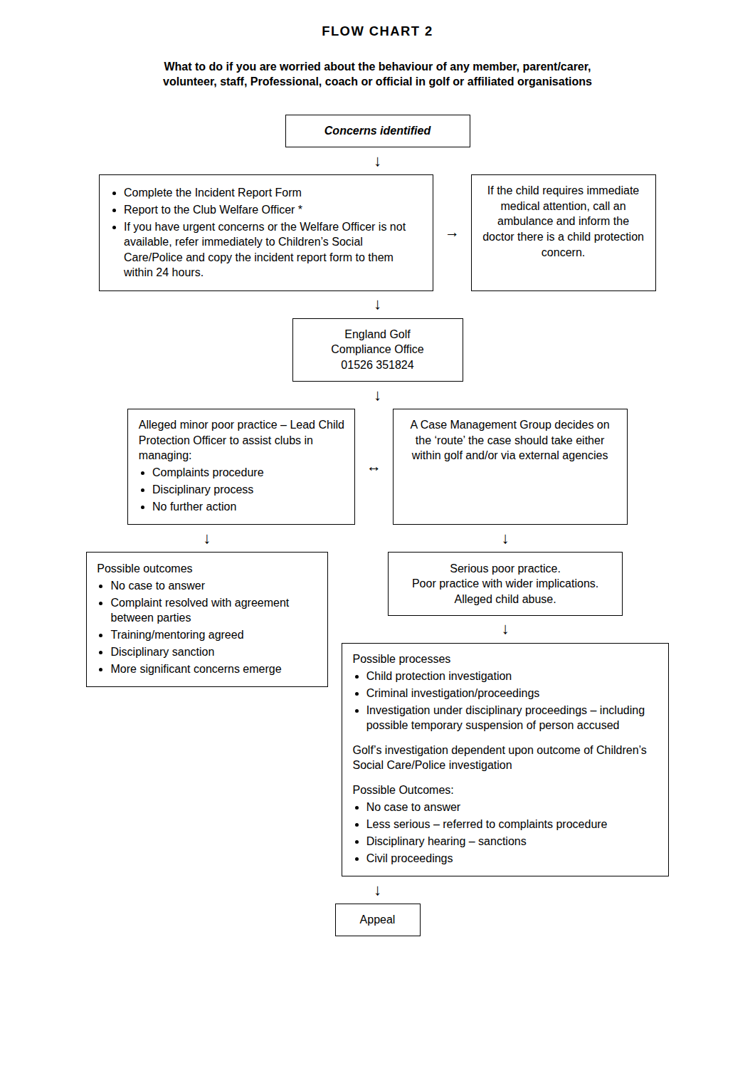FLOW CHART 2
What to do if you are worried about the behaviour of any member, parent/carer, volunteer, staff, Professional, coach or official in golf or affiliated organisations
Concerns identified
↓
Complete the Incident Report Form
Report to the Club Welfare Officer *
If you have urgent concerns or the Welfare Officer is not available, refer immediately to Children’s Social Care/Police and copy the incident report form to them within 24 hours.
→
If the child requires immediate medical attention, call an ambulance and inform the doctor there is a child protection concern.
↓
England Golf
Compliance Office
01526 351824
↓
Minor poor practice <-> Case Management Group
Alleged minor poor practice – Lead Child Protection Officer to assist clubs in managing:
Complaints procedure
Disciplinary process
No further action
↔
A Case Management Group decides on the ‘route’ the case should take either within golf and/or via external agencies
↓
Possible outcomes
No case to answer
Complaint resolved with agreement between parties
Training/mentoring agreed
Disciplinary sanction
More significant concerns emerge
↓
Serious poor practice.
Poor practice with wider implications.
Alleged child abuse.
↓
Possible processes
Child protection investigation
Criminal investigation/proceedings
Investigation under disciplinary proceedings – including possible temporary suspension of person accused
Golf’s investigation dependent upon outcome of Children’s Social Care/Police investigation
Possible Outcomes:
No case to answer
Less serious – referred to complaints procedure
Disciplinary hearing – sanctions
Civil proceedings
↓
Appeal